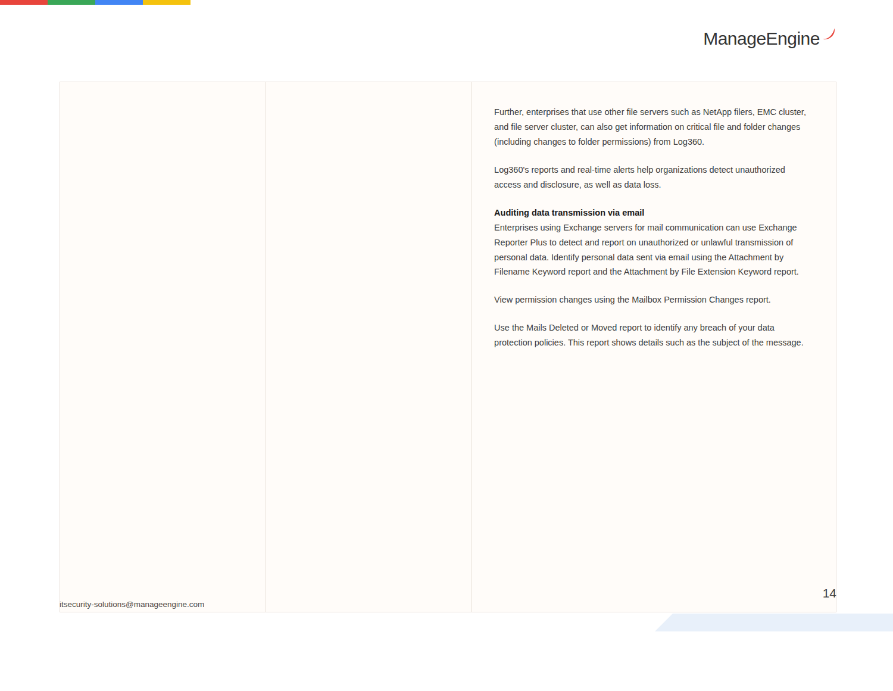Manage Engine
| | | Further, enterprises that use other file servers such as NetApp filers, EMC cluster, and file server cluster, can also get information on critical file and folder changes (including changes to folder permissions) from Log360. Log360's reports and real-time alerts help organizations detect unauthorized access and disclosure, as well as data loss. Auditing data transmission via email Enterprises using Exchange servers for mail communication can use Exchange Reporter Plus to detect and report on unauthorized or unlawful transmission of personal data. Identify personal data sent via email using the Attachment by Filename Keyword report and the Attachment by File Extension Keyword report. View permission changes using the Mailbox Permission Changes report. Use the Mails Deleted or Moved report to identify any breach of your data protection policies. This report shows details such as the subject of the message. |
itsecurity-solutions@manageengine.com
14